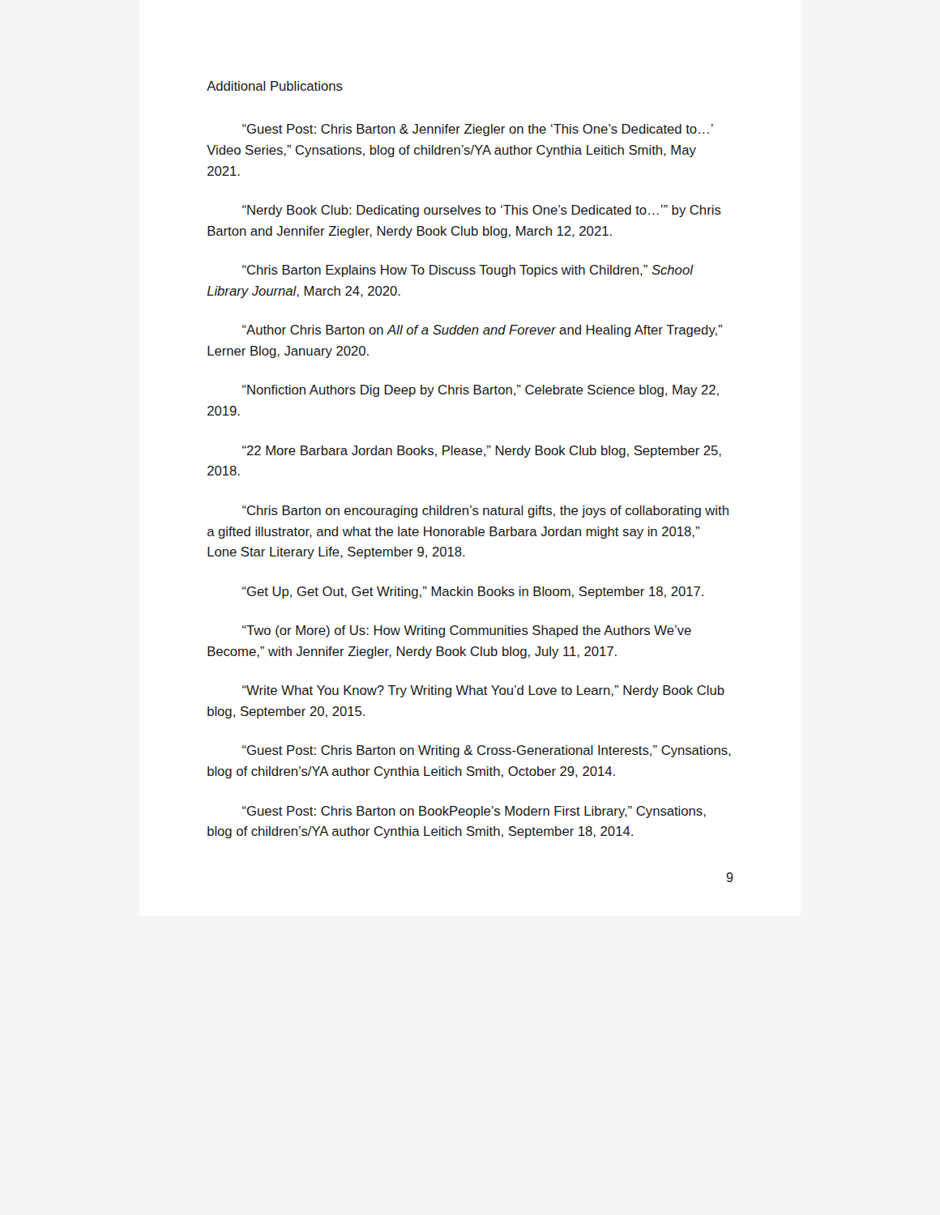Additional Publications
“Guest Post: Chris Barton & Jennifer Ziegler on the ‘This One’s Dedicated to…’ Video Series,” Cynsations, blog of children’s/YA author Cynthia Leitich Smith, May 2021.
“Nerdy Book Club: Dedicating ourselves to ‘This One’s Dedicated to…’” by Chris Barton and Jennifer Ziegler, Nerdy Book Club blog, March 12, 2021.
“Chris Barton Explains How To Discuss Tough Topics with Children,” School Library Journal, March 24, 2020.
“Author Chris Barton on All of a Sudden and Forever and Healing After Tragedy,” Lerner Blog, January 2020.
“Nonfiction Authors Dig Deep by Chris Barton,” Celebrate Science blog, May 22, 2019.
“22 More Barbara Jordan Books, Please,” Nerdy Book Club blog, September 25, 2018.
“Chris Barton on encouraging children’s natural gifts, the joys of collaborating with a gifted illustrator, and what the late Honorable Barbara Jordan might say in 2018,” Lone Star Literary Life, September 9, 2018.
“Get Up, Get Out, Get Writing,” Mackin Books in Bloom, September 18, 2017.
“Two (or More) of Us: How Writing Communities Shaped the Authors We’ve Become,” with Jennifer Ziegler, Nerdy Book Club blog, July 11, 2017.
“Write What You Know? Try Writing What You’d Love to Learn,” Nerdy Book Club blog, September 20, 2015.
“Guest Post: Chris Barton on Writing & Cross-Generational Interests,” Cynsations, blog of children’s/YA author Cynthia Leitich Smith, October 29, 2014.
“Guest Post: Chris Barton on BookPeople’s Modern First Library,” Cynsations, blog of children’s/YA author Cynthia Leitich Smith, September 18, 2014.
9